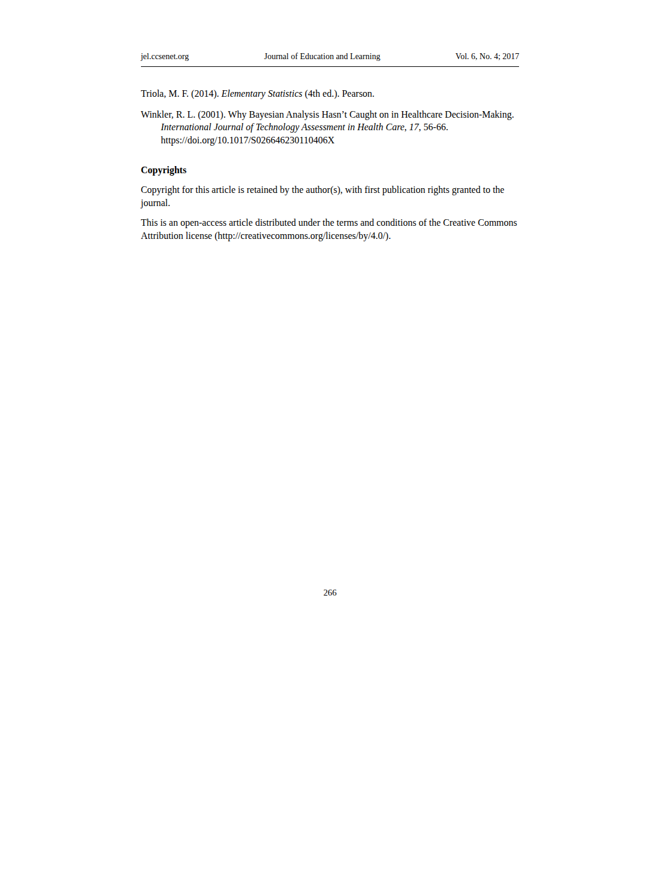jel.ccsenet.org Journal of Education and Learning Vol. 6, No. 4; 2017
Triola, M. F. (2014). Elementary Statistics (4th ed.). Pearson.
Winkler, R. L. (2001). Why Bayesian Analysis Hasn’t Caught on in Healthcare Decision-Making. International Journal of Technology Assessment in Health Care, 17, 56-66. https://doi.org/10.1017/S026646230110406X
Copyrights
Copyright for this article is retained by the author(s), with first publication rights granted to the journal.
This is an open-access article distributed under the terms and conditions of the Creative Commons Attribution license (http://creativecommons.org/licenses/by/4.0/).
266